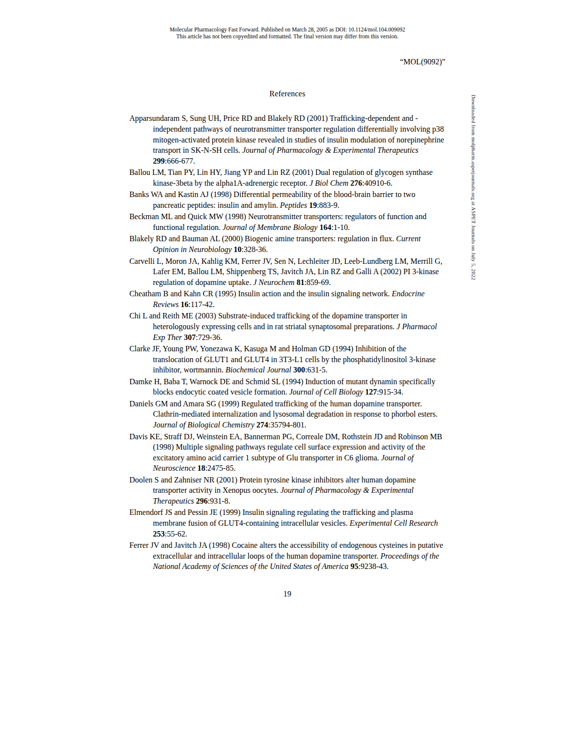Molecular Pharmacology Fast Forward. Published on March 28, 2005 as DOI: 10.1124/mol.104.009092 This article has not been copyedited and formatted. The final version may differ from this version.
“MOL(9092)”
References
Apparsundaram S, Sung UH, Price RD and Blakely RD (2001) Trafficking-dependent and -independent pathways of neurotransmitter transporter regulation differentially involving p38 mitogen-activated protein kinase revealed in studies of insulin modulation of norepinephrine transport in SK-N-SH cells. Journal of Pharmacology & Experimental Therapeutics 299:666-677.
Ballou LM, Tian PY, Lin HY, Jiang YP and Lin RZ (2001) Dual regulation of glycogen synthase kinase-3beta by the alpha1A-adrenergic receptor. J Biol Chem 276:40910-6.
Banks WA and Kastin AJ (1998) Differential permeability of the blood-brain barrier to two pancreatic peptides: insulin and amylin. Peptides 19:883-9.
Beckman ML and Quick MW (1998) Neurotransmitter transporters: regulators of function and functional regulation. Journal of Membrane Biology 164:1-10.
Blakely RD and Bauman AL (2000) Biogenic amine transporters: regulation in flux. Current Opinion in Neurobiology 10:328-36.
Carvelli L, Moron JA, Kahlig KM, Ferrer JV, Sen N, Lechleiter JD, Leeb-Lundberg LM, Merrill G, Lafer EM, Ballou LM, Shippenberg TS, Javitch JA, Lin RZ and Galli A (2002) PI 3-kinase regulation of dopamine uptake. J Neurochem 81:859-69.
Cheatham B and Kahn CR (1995) Insulin action and the insulin signaling network. Endocrine Reviews 16:117-42.
Chi L and Reith ME (2003) Substrate-induced trafficking of the dopamine transporter in heterologously expressing cells and in rat striatal synaptosomal preparations. J Pharmacol Exp Ther 307:729-36.
Clarke JF, Young PW, Yonezawa K, Kasuga M and Holman GD (1994) Inhibition of the translocation of GLUT1 and GLUT4 in 3T3-L1 cells by the phosphatidylinositol 3-kinase inhibitor, wortmannin. Biochemical Journal 300:631-5.
Damke H, Baba T, Warnock DE and Schmid SL (1994) Induction of mutant dynamin specifically blocks endocytic coated vesicle formation. Journal of Cell Biology 127:915-34.
Daniels GM and Amara SG (1999) Regulated trafficking of the human dopamine transporter. Clathrin-mediated internalization and lysosomal degradation in response to phorbol esters. Journal of Biological Chemistry 274:35794-801.
Davis KE, Straff DJ, Weinstein EA, Bannerman PG, Correale DM, Rothstein JD and Robinson MB (1998) Multiple signaling pathways regulate cell surface expression and activity of the excitatory amino acid carrier 1 subtype of Glu transporter in C6 glioma. Journal of Neuroscience 18:2475-85.
Doolen S and Zahniser NR (2001) Protein tyrosine kinase inhibitors alter human dopamine transporter activity in Xenopus oocytes. Journal of Pharmacology & Experimental Therapeutics 296:931-8.
Elmendorf JS and Pessin JE (1999) Insulin signaling regulating the trafficking and plasma membrane fusion of GLUT4-containing intracellular vesicles. Experimental Cell Research 253:55-62.
Ferrer JV and Javitch JA (1998) Cocaine alters the accessibility of endogenous cysteines in putative extracellular and intracellular loops of the human dopamine transporter. Proceedings of the National Academy of Sciences of the United States of America 95:9238-43.
Downloaded from molpharm.aspetjournals.org at ASPET Journals on July 5, 2022
19